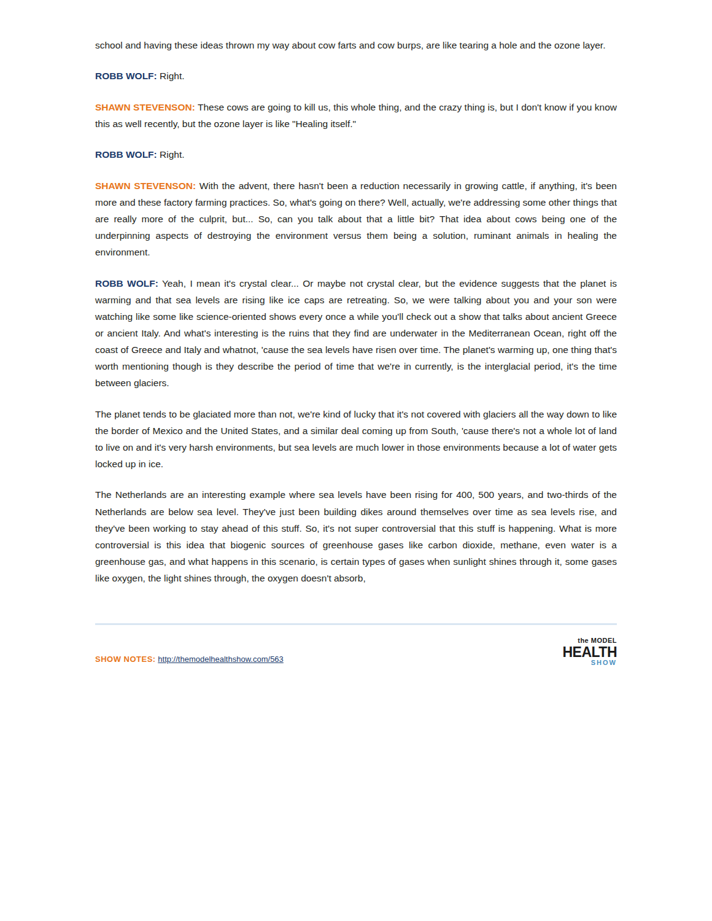school and having these ideas thrown my way about cow farts and cow burps, are like tearing a hole and the ozone layer.
ROBB WOLF: Right.
SHAWN STEVENSON: These cows are going to kill us, this whole thing, and the crazy thing is, but I don't know if you know this as well recently, but the ozone layer is like "Healing itself."
ROBB WOLF: Right.
SHAWN STEVENSON: With the advent, there hasn't been a reduction necessarily in growing cattle, if anything, it's been more and these factory farming practices. So, what's going on there? Well, actually, we're addressing some other things that are really more of the culprit, but... So, can you talk about that a little bit? That idea about cows being one of the underpinning aspects of destroying the environment versus them being a solution, ruminant animals in healing the environment.
ROBB WOLF: Yeah, I mean it's crystal clear... Or maybe not crystal clear, but the evidence suggests that the planet is warming and that sea levels are rising like ice caps are retreating. So, we were talking about you and your son were watching like some like science-oriented shows every once a while you'll check out a show that talks about ancient Greece or ancient Italy. And what's interesting is the ruins that they find are underwater in the Mediterranean Ocean, right off the coast of Greece and Italy and whatnot, 'cause the sea levels have risen over time. The planet's warming up, one thing that's worth mentioning though is they describe the period of time that we're in currently, is the interglacial period, it's the time between glaciers.
The planet tends to be glaciated more than not, we're kind of lucky that it's not covered with glaciers all the way down to like the border of Mexico and the United States, and a similar deal coming up from South, 'cause there's not a whole lot of land to live on and it's very harsh environments, but sea levels are much lower in those environments because a lot of water gets locked up in ice.
The Netherlands are an interesting example where sea levels have been rising for 400, 500 years, and two-thirds of the Netherlands are below sea level. They've just been building dikes around themselves over time as sea levels rise, and they've been working to stay ahead of this stuff. So, it's not super controversial that this stuff is happening. What is more controversial is this idea that biogenic sources of greenhouse gases like carbon dioxide, methane, even water is a greenhouse gas, and what happens in this scenario, is certain types of gases when sunlight shines through it, some gases like oxygen, the light shines through, the oxygen doesn't absorb,
SHOW NOTES: http://themodelhealthshow.com/563
the MODEL HEALTH SHOW